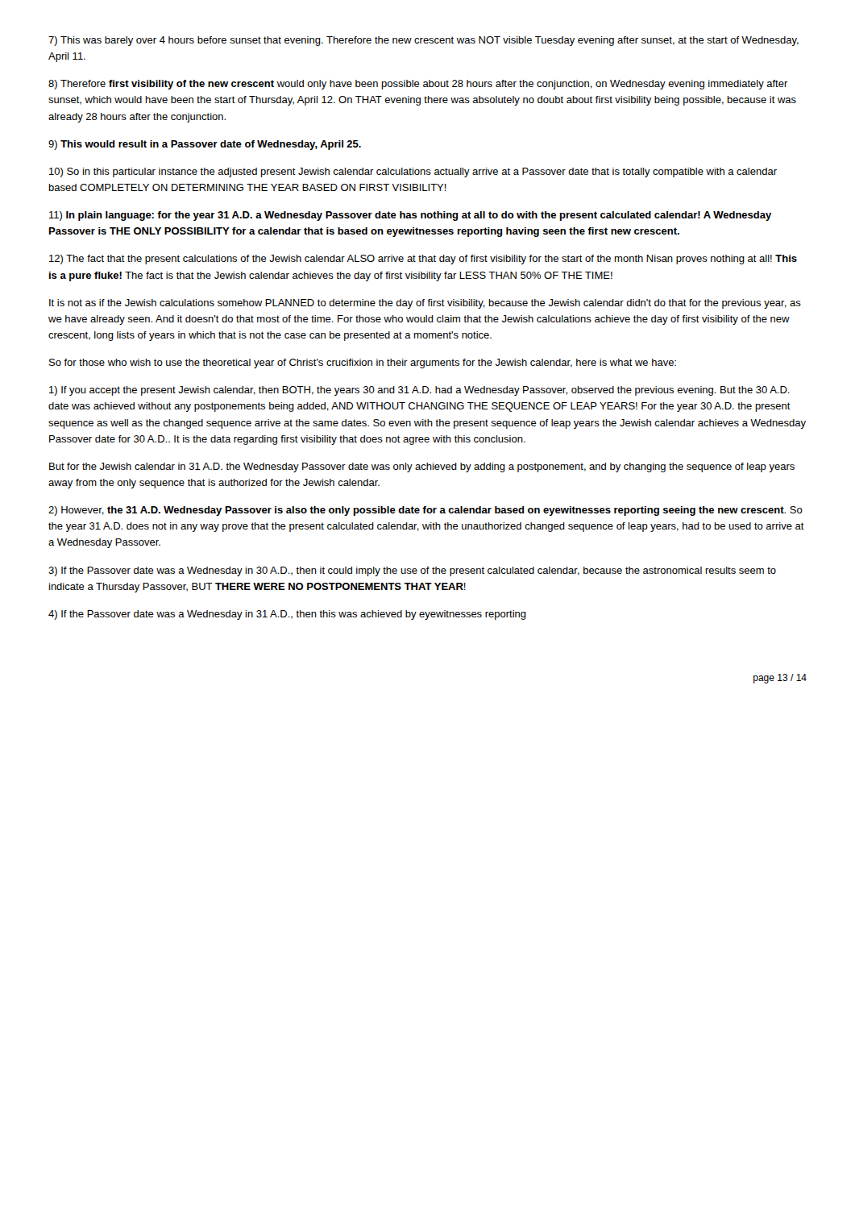7) This was barely over 4 hours before sunset that evening. Therefore the new crescent was NOT visible Tuesday evening after sunset, at the start of Wednesday, April 11.
8) Therefore first visibility of the new crescent would only have been possible about 28 hours after the conjunction, on Wednesday evening immediately after sunset, which would have been the start of Thursday, April 12. On THAT evening there was absolutely no doubt about first visibility being possible, because it was already 28 hours after the conjunction.
9) This would result in a Passover date of Wednesday, April 25.
10) So in this particular instance the adjusted present Jewish calendar calculations actually arrive at a Passover date that is totally compatible with a calendar based COMPLETELY ON DETERMINING THE YEAR BASED ON FIRST VISIBILITY!
11) In plain language: for the year 31 A.D. a Wednesday Passover date has nothing at all to do with the present calculated calendar! A Wednesday Passover is THE ONLY POSSIBILITY for a calendar that is based on eyewitnesses reporting having seen the first new crescent.
12) The fact that the present calculations of the Jewish calendar ALSO arrive at that day of first visibility for the start of the month Nisan proves nothing at all! This is a pure fluke! The fact is that the Jewish calendar achieves the day of first visibility far LESS THAN 50% OF THE TIME!
It is not as if the Jewish calculations somehow PLANNED to determine the day of first visibility, because the Jewish calendar didn't do that for the previous year, as we have already seen. And it doesn't do that most of the time. For those who would claim that the Jewish calculations achieve the day of first visibility of the new crescent, long lists of years in which that is not the case can be presented at a moment's notice.
So for those who wish to use the theoretical year of Christ's crucifixion in their arguments for the Jewish calendar, here is what we have:
1) If you accept the present Jewish calendar, then BOTH, the years 30 and 31 A.D. had a Wednesday Passover, observed the previous evening. But the 30 A.D. date was achieved without any postponements being added, AND WITHOUT CHANGING THE SEQUENCE OF LEAP YEARS! For the year 30 A.D. the present sequence as well as the changed sequence arrive at the same dates. So even with the present sequence of leap years the Jewish calendar achieves a Wednesday Passover date for 30 A.D.. It is the data regarding first visibility that does not agree with this conclusion.
But for the Jewish calendar in 31 A.D. the Wednesday Passover date was only achieved by adding a postponement, and by changing the sequence of leap years away from the only sequence that is authorized for the Jewish calendar.
2) However, the 31 A.D. Wednesday Passover is also the only possible date for a calendar based on eyewitnesses reporting seeing the new crescent. So the year 31 A.D. does not in any way prove that the present calculated calendar, with the unauthorized changed sequence of leap years, had to be used to arrive at a Wednesday Passover.
3) If the Passover date was a Wednesday in 30 A.D., then it could imply the use of the present calculated calendar, because the astronomical results seem to indicate a Thursday Passover, BUT THERE WERE NO POSTPONEMENTS THAT YEAR!
4) If the Passover date was a Wednesday in 31 A.D., then this was achieved by eyewitnesses reporting
page 13 / 14